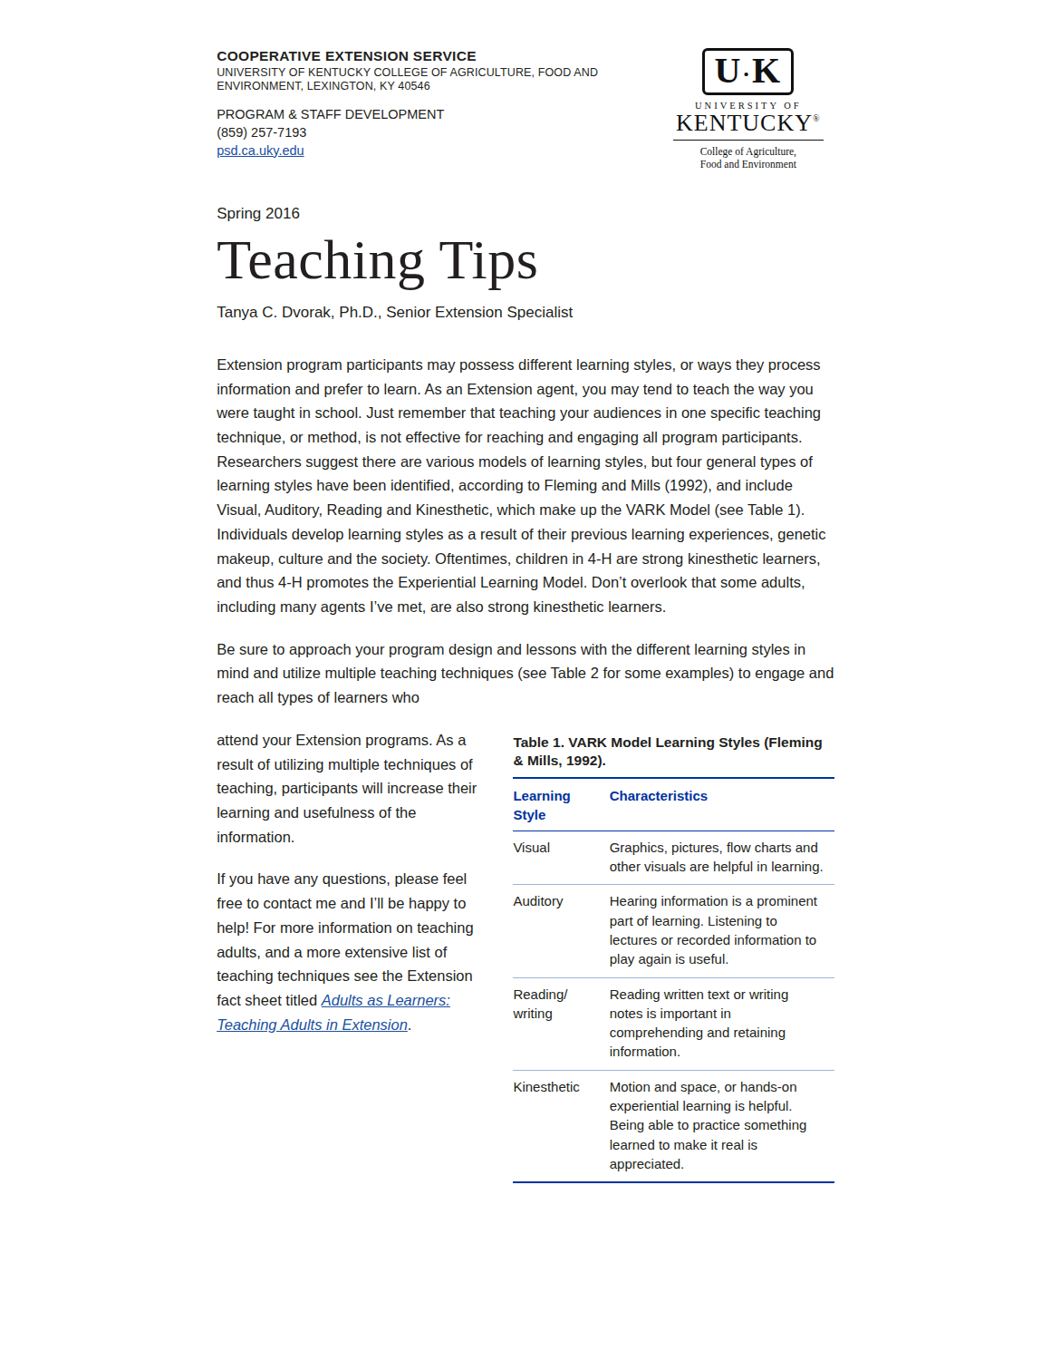COOPERATIVE EXTENSION SERVICE
UNIVERSITY OF KENTUCKY COLLEGE OF AGRICULTURE, FOOD AND ENVIRONMENT, LEXINGTON, KY 40546
PROGRAM & STAFF DEVELOPMENT
(859) 257-7193
psd.ca.uky.edu
U·K
UNIVERSITY OF
KENTUCKY®
College of Agriculture,
Food and Environment
Spring 2016
Teaching Tips
Tanya C. Dvorak, Ph.D., Senior Extension Specialist
Extension program participants may possess different learning styles, or ways they process information and prefer to learn. As an Extension agent, you may tend to teach the way you were taught in school. Just remember that teaching your audiences in one specific teaching technique, or method, is not effective for reaching and engaging all program participants. Researchers suggest there are various models of learning styles, but four general types of learning styles have been identified, according to Fleming and Mills (1992), and include Visual, Auditory, Reading and Kinesthetic, which make up the VARK Model (see Table 1). Individuals develop learning styles as a result of their previous learning experiences, genetic makeup, culture and the society. Oftentimes, children in 4-H are strong kinesthetic learners, and thus 4-H promotes the Experiential Learning Model. Don’t overlook that some adults, including many agents I’ve met, are also strong kinesthetic learners.
Be sure to approach your program design and lessons with the different learning styles in mind and utilize multiple teaching techniques (see Table 2 for some examples) to engage and reach all types of learners who
Table 1. VARK Model Learning Styles (Fleming & Mills, 1992).
| Learning Style | Characteristics |
| --- | --- |
| Visual | Graphics, pictures, flow charts and other visuals are helpful in learning. |
| Auditory | Hearing information is a prominent part of learning. Listening to lectures or recorded information to play again is useful. |
| Reading/ writing | Reading written text or writing notes is important in comprehending and retaining information. |
| Kinesthetic | Motion and space, or hands-on experiential learning is helpful. Being able to practice something learned to make it real is appreciated. |
attend your Extension programs. As a result of utilizing multiple techniques of teaching, participants will increase their learning and usefulness of the information.
If you have any questions, please feel free to contact me and I’ll be happy to help! For more information on teaching adults, and a more extensive list of teaching techniques see the Extension fact sheet titled Adults as Learners: Teaching Adults in Extension.